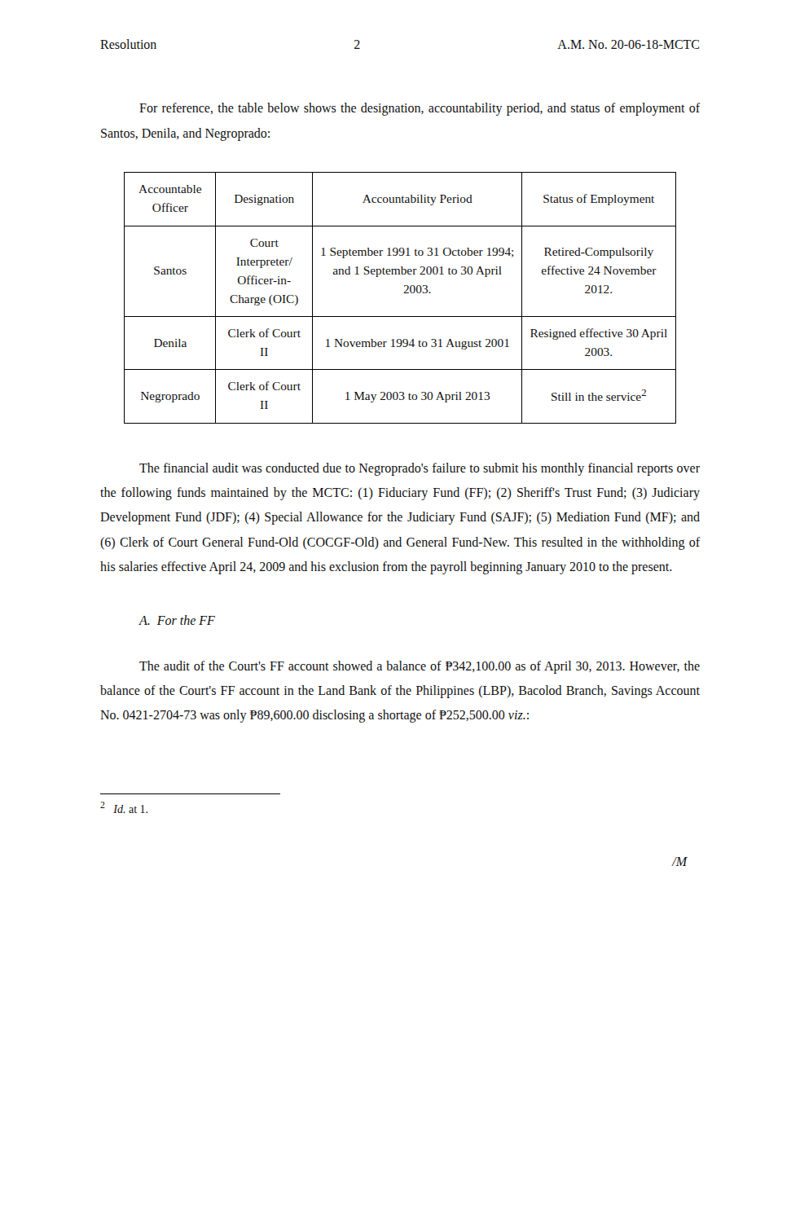Resolution 2 A.M. No. 20-06-18-MCTC
For reference, the table below shows the designation, accountability period, and status of employment of Santos, Denila, and Negroprado:
| Accountable Officer | Designation | Accountability Period | Status of Employment |
| --- | --- | --- | --- |
| Santos | Court Interpreter/ Officer-in-Charge (OIC) | 1 September 1991 to 31 October 1994; and 1 September 2001 to 30 April 2003. | Retired-Compulsorily effective 24 November 2012. |
| Denila | Clerk of Court II | 1 November 1994 to 31 August 2001 | Resigned effective 30 April 2003. |
| Negroprado | Clerk of Court II | 1 May 2003 to 30 April 2013 | Still in the service 2 |
The financial audit was conducted due to Negroprado's failure to submit his monthly financial reports over the following funds maintained by the MCTC: (1) Fiduciary Fund (FF); (2) Sheriff's Trust Fund; (3) Judiciary Development Fund (JDF); (4) Special Allowance for the Judiciary Fund (SAJF); (5) Mediation Fund (MF); and (6) Clerk of Court General Fund-Old (COCGF-Old) and General Fund-New. This resulted in the withholding of his salaries effective April 24, 2009 and his exclusion from the payroll beginning January 2010 to the present.
A. For the FF
The audit of the Court's FF account showed a balance of ₱342,100.00 as of April 30, 2013. However, the balance of the Court's FF account in the Land Bank of the Philippines (LBP), Bacolod Branch, Savings Account No. 0421-2704-73 was only ₱89,600.00 disclosing a shortage of ₱252,500.00 viz.:
2 Id. at 1.
/M